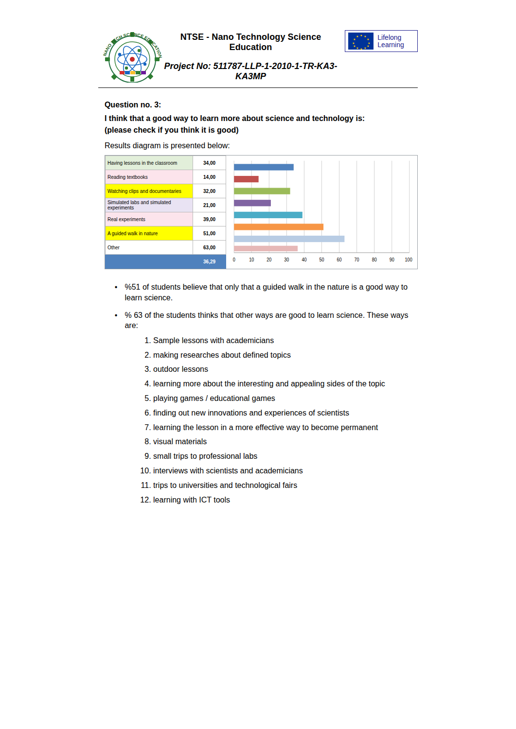NANO TECH SCIENCE EDUCATION
NTSE - Nano Technology Science Education
Project No: 511787-LLP-1-2010-1-TR-KA3-KA3MP
★ ★ ★ ★ ★ ★ ★ ★ ★ ★ ★ ★
Lifelong
Learning
Question no. 3:
I think that a good way to learn more about science and technology is:
(please check if you think it is good)
Results diagram is presented below:
| Having lessons in the classroom | 34,00 |
| Reading textbooks | 14,00 |
| Watching clips and documentaries | 32,00 |
| Simulated labs and simulated experiments | 21,00 |
| Real experiments | 39,00 |
| A guided walk in nature | 51,00 |
| Other | 63,00 |
| | 36,29 |
0 10 20 30 40 50 60 70 80 90 100
%51 of students believe that only that a guided walk in the nature is a good way to learn science.
% 63 of the students thinks that other ways are good to learn science. These ways are:
Sample lessons with academicians
making researches about defined topics
outdoor lessons
learning more about the interesting and appealing sides of the topic
playing games / educational games
finding out new innovations and experiences of scientists
learning the lesson in a more effective way to become permanent
visual materials
small trips to professional labs
interviews with scientists and academicians
trips to universities and technological fairs
learning with ICT tools